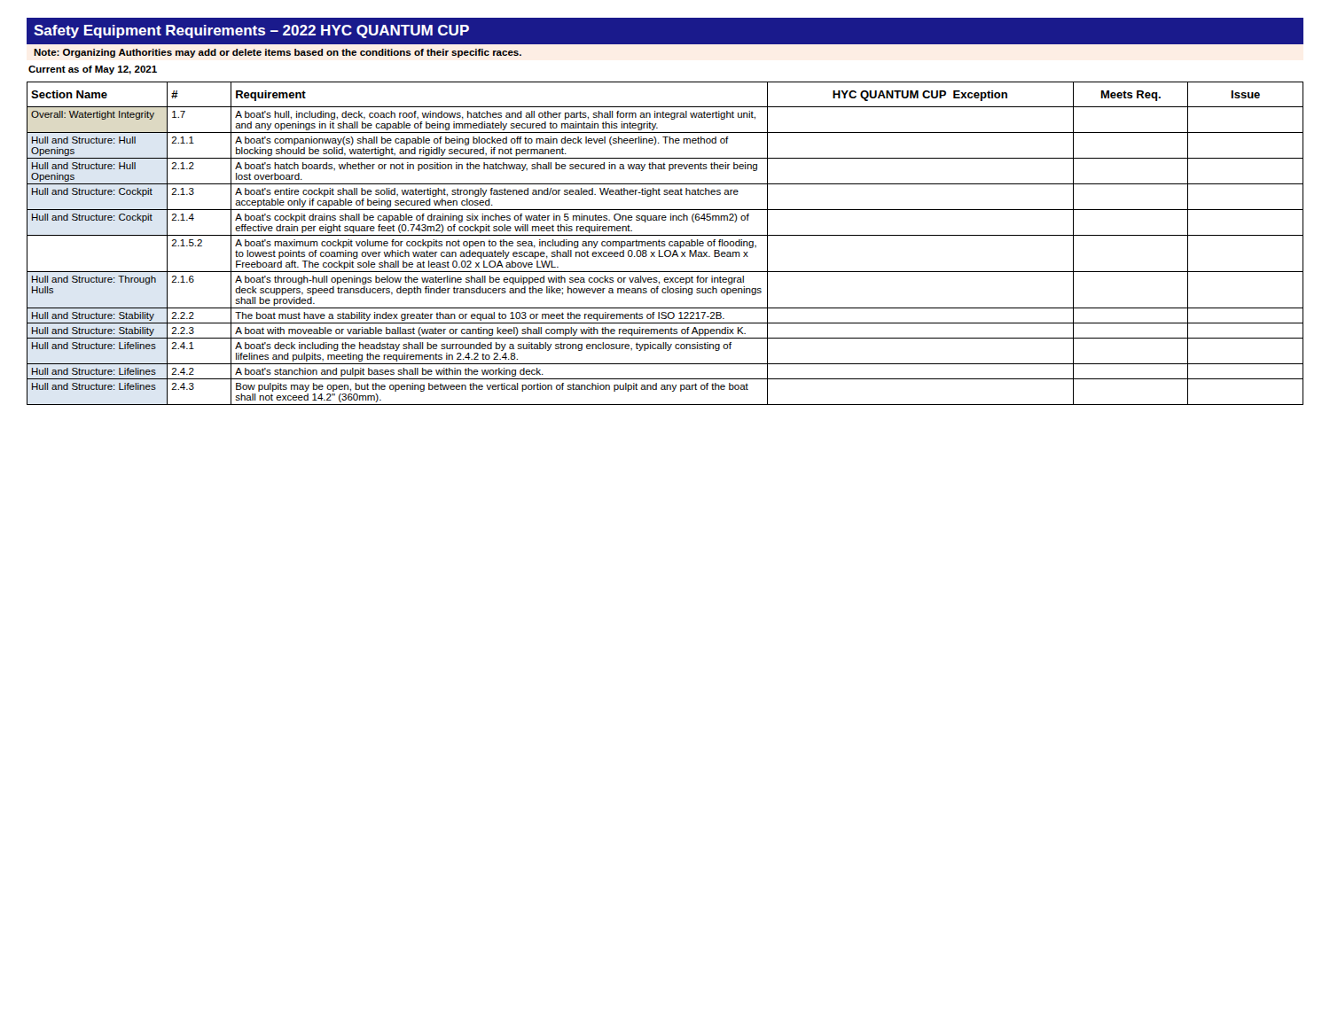Safety Equipment Requirements – 2022 HYC QUANTUM CUP
Note: Organizing Authorities may add or delete items based on the conditions of their specific races.
Current as of May 12, 2021
| Section Name | # | Requirement | HYC QUANTUM CUP Exception | Meets Req. | Issue |
| --- | --- | --- | --- | --- | --- |
| Overall: Watertight Integrity | 1.7 | A boat's hull, including, deck, coach roof, windows, hatches and all other parts, shall form an integral watertight unit, and any openings in it shall be capable of being immediately secured to maintain this integrity. | | | |
| Hull and Structure: Hull Openings | 2.1.1 | A boat's companionway(s) shall be capable of being blocked off to main deck level (sheerline). The method of blocking should be solid, watertight, and rigidly secured, if not permanent. | | | |
| Hull and Structure: Hull Openings | 2.1.2 | A boat's hatch boards, whether or not in position in the hatchway, shall be secured in a way that prevents their being lost overboard. | | | |
| Hull and Structure: Cockpit | 2.1.3 | A boat's entire cockpit shall be solid, watertight, strongly fastened and/or sealed. Weather-tight seat hatches are acceptable only if capable of being secured when closed. | | | |
| Hull and Structure: Cockpit | 2.1.4 | A boat's cockpit drains shall be capable of draining six inches of water in 5 minutes. One square inch (645mm2) of effective drain per eight square feet (0.743m2) of cockpit sole will meet this requirement. | | | |
| | 2.1.5.2 | A boat's maximum cockpit volume for cockpits not open to the sea, including any compartments capable of flooding, to lowest points of coaming over which water can adequately escape, shall not exceed 0.08 x LOA x Max. Beam x Freeboard aft. The cockpit sole shall be at least 0.02 x LOA above LWL. | | | |
| Hull and Structure: Through Hulls | 2.1.6 | A boat's through-hull openings below the waterline shall be equipped with sea cocks or valves, except for integral deck scuppers, speed transducers, depth finder transducers and the like; however a means of closing such openings shall be provided. | | | |
| Hull and Structure: Stability | 2.2.2 | The boat must have a stability index greater than or equal to 103 or meet the requirements of ISO 12217-2B. | | | |
| Hull and Structure: Stability | 2.2.3 | A boat with moveable or variable ballast (water or canting keel) shall comply with the requirements of Appendix K. | | | |
| Hull and Structure: Lifelines | 2.4.1 | A boat's deck including the headstay shall be surrounded by a suitably strong enclosure, typically consisting of lifelines and pulpits, meeting the requirements in 2.4.2 to 2.4.8. | | | |
| Hull and Structure: Lifelines | 2.4.2 | A boat's stanchion and pulpit bases shall be within the working deck. | | | |
| Hull and Structure: Lifelines | 2.4.3 | Bow pulpits may be open, but the opening between the vertical portion of stanchion pulpit and any part of the boat shall not exceed 14.2" (360mm). | | | |